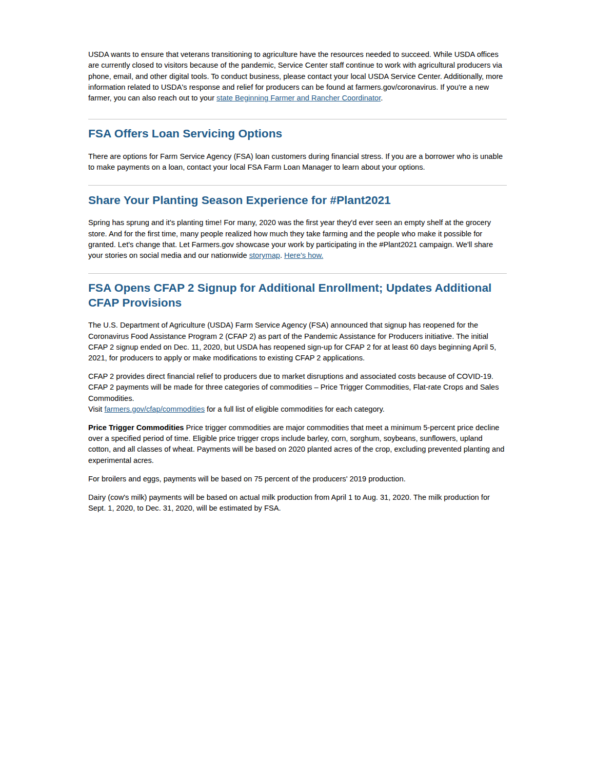USDA wants to ensure that veterans transitioning to agriculture have the resources needed to succeed. While USDA offices are currently closed to visitors because of the pandemic, Service Center staff continue to work with agricultural producers via phone, email, and other digital tools. To conduct business, please contact your local USDA Service Center. Additionally, more information related to USDA's response and relief for producers can be found at farmers.gov/coronavirus. If you're a new farmer, you can also reach out to your state Beginning Farmer and Rancher Coordinator.
FSA Offers Loan Servicing Options
There are options for Farm Service Agency (FSA) loan customers during financial stress. If you are a borrower who is unable to make payments on a loan, contact your local FSA Farm Loan Manager to learn about your options.
Share Your Planting Season Experience for #Plant2021
Spring has sprung and it's planting time! For many, 2020 was the first year they'd ever seen an empty shelf at the grocery store. And for the first time, many people realized how much they take farming and the people who make it possible for granted. Let's change that. Let Farmers.gov showcase your work by participating in the #Plant2021 campaign. We'll share your stories on social media and our nationwide storymap. Here's how.
FSA Opens CFAP 2 Signup for Additional Enrollment; Updates Additional CFAP Provisions
The U.S. Department of Agriculture (USDA) Farm Service Agency (FSA) announced that signup has reopened for the Coronavirus Food Assistance Program 2 (CFAP 2) as part of the Pandemic Assistance for Producers initiative. The initial CFAP 2 signup ended on Dec. 11, 2020, but USDA has reopened sign-up for CFAP 2 for at least 60 days beginning April 5, 2021, for producers to apply or make modifications to existing CFAP 2 applications.
CFAP 2 provides direct financial relief to producers due to market disruptions and associated costs because of COVID-19. CFAP 2 payments will be made for three categories of commodities – Price Trigger Commodities, Flat-rate Crops and Sales Commodities.
Visit farmers.gov/cfap/commodities for a full list of eligible commodities for each category.
Price Trigger Commodities Price trigger commodities are major commodities that meet a minimum 5-percent price decline over a specified period of time. Eligible price trigger crops include barley, corn, sorghum, soybeans, sunflowers, upland cotton, and all classes of wheat. Payments will be based on 2020 planted acres of the crop, excluding prevented planting and experimental acres.
For broilers and eggs, payments will be based on 75 percent of the producers' 2019 production.
Dairy (cow's milk) payments will be based on actual milk production from April 1 to Aug. 31, 2020. The milk production for Sept. 1, 2020, to Dec. 31, 2020, will be estimated by FSA.